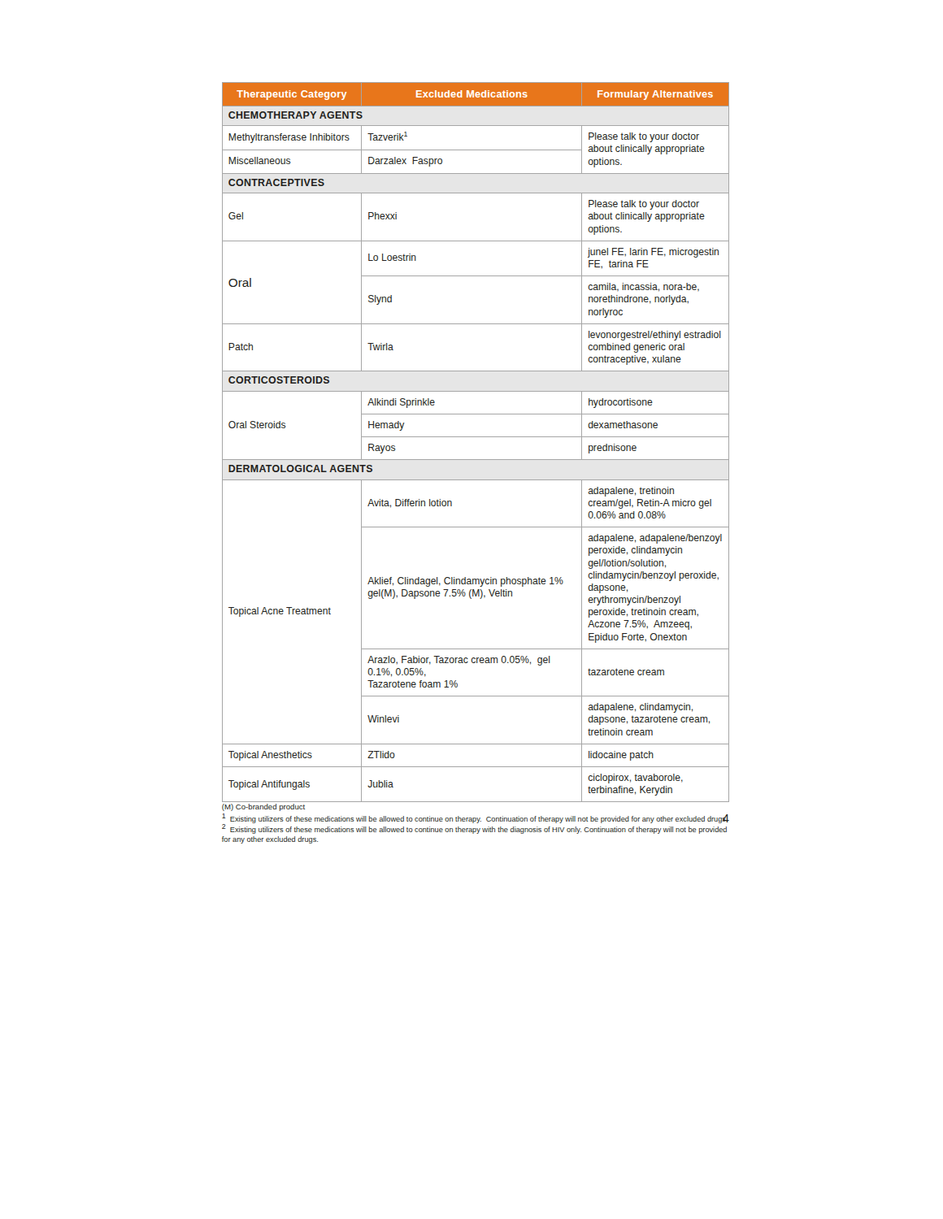| Therapeutic Category | Excluded Medications | Formulary Alternatives |
| --- | --- | --- |
| CHEMOTHERAPY AGENTS |
| Methyltransferase Inhibitors | Tazverik 1 | Please talk to your doctor about clinically appropriate options. |
| Miscellaneous | Darzalex Faspro |
| CONTRACEPTIVES |
| Gel | Phexxi | Please talk to your doctor about clinically appropriate options. |
| Oral | Lo Loestrin | junel FE, larin FE, microgestin FE, tarina FE |
| Slynd | camila, incassia, nora-be, norethindrone, norlyda, norlyroc |
| Patch | Twirla | levonorgestrel/ethinyl estradiol combined generic oral contraceptive, xulane |
| CORTICOSTEROIDS |
| Oral Steroids | Alkindi Sprinkle | hydrocortisone |
| Hemady | dexamethasone |
| Rayos | prednisone |
| DERMATOLOGICAL AGENTS |
| Topical Acne Treatment | Avita, Differin lotion | adapalene, tretinoin cream/gel, Retin-A micro gel 0.06% and 0.08% |
| Aklief, Clindagel, Clindamycin phosphate 1% gel(M), Dapsone 7.5% (M), Veltin | adapalene, adapalene/benzoyl peroxide, clindamycin gel/lotion/solution, clindamycin/benzoyl peroxide, dapsone, erythromycin/benzoyl peroxide, tretinoin cream, Aczone 7.5%, Amzeeq, Epiduo Forte, Onexton |
| Arazlo, Fabior, Tazorac cream 0.05%, gel 0.1%, 0.05%, Tazarotene foam 1% | tazarotene cream |
| Winlevi | adapalene, clindamycin, dapsone, tazarotene cream, tretinoin cream |
| Topical Anesthetics | ZTlido | lidocaine patch |
| Topical Antifungals | Jublia | ciclopirox, tavaborole, terbinafine, Kerydin |
4
(M) Co-branded product
1 Existing utilizers of these medications will be allowed to continue on therapy. Continuation of therapy will not be provided for any other excluded drugs.
2 Existing utilizers of these medications will be allowed to continue on therapy with the diagnosis of HIV only. Continuation of therapy will not be provided for any other excluded drugs.